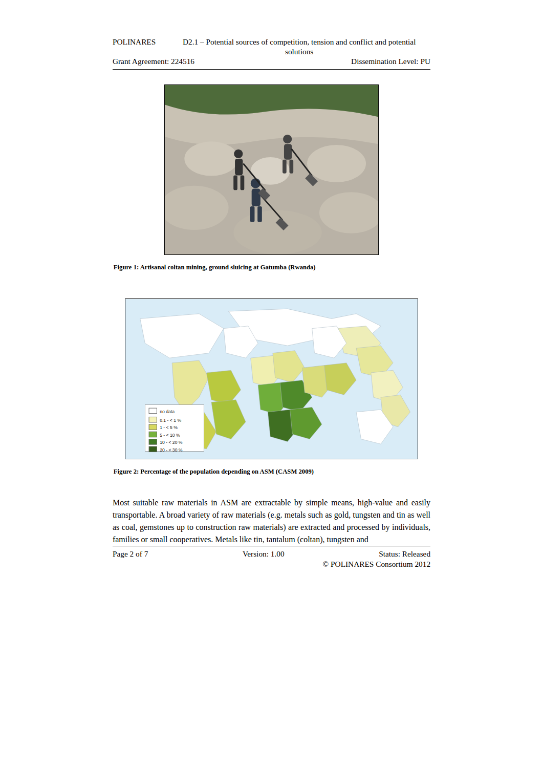POLINARES D2.1 – Potential sources of competition, tension and conflict and potential solutions
Grant Agreement: 224516 Dissemination Level: PU
Figure 1: Artisanal coltan mining, ground sluicing at Gatumba (Rwanda)
Figure 2: Percentage of the population depending on ASM (CASM 2009)
Most suitable raw materials in ASM are extractable by simple means, high-value and easily transportable. A broad variety of raw materials (e.g. metals such as gold, tungsten and tin as well as coal, gemstones up to construction raw materials) are extracted and processed by individuals, families or small cooperatives. Metals like tin, tantalum (coltan), tungsten and
Page 2 of 7 Version: 1.00 Status: Released
© POLINARES Consortium 2012